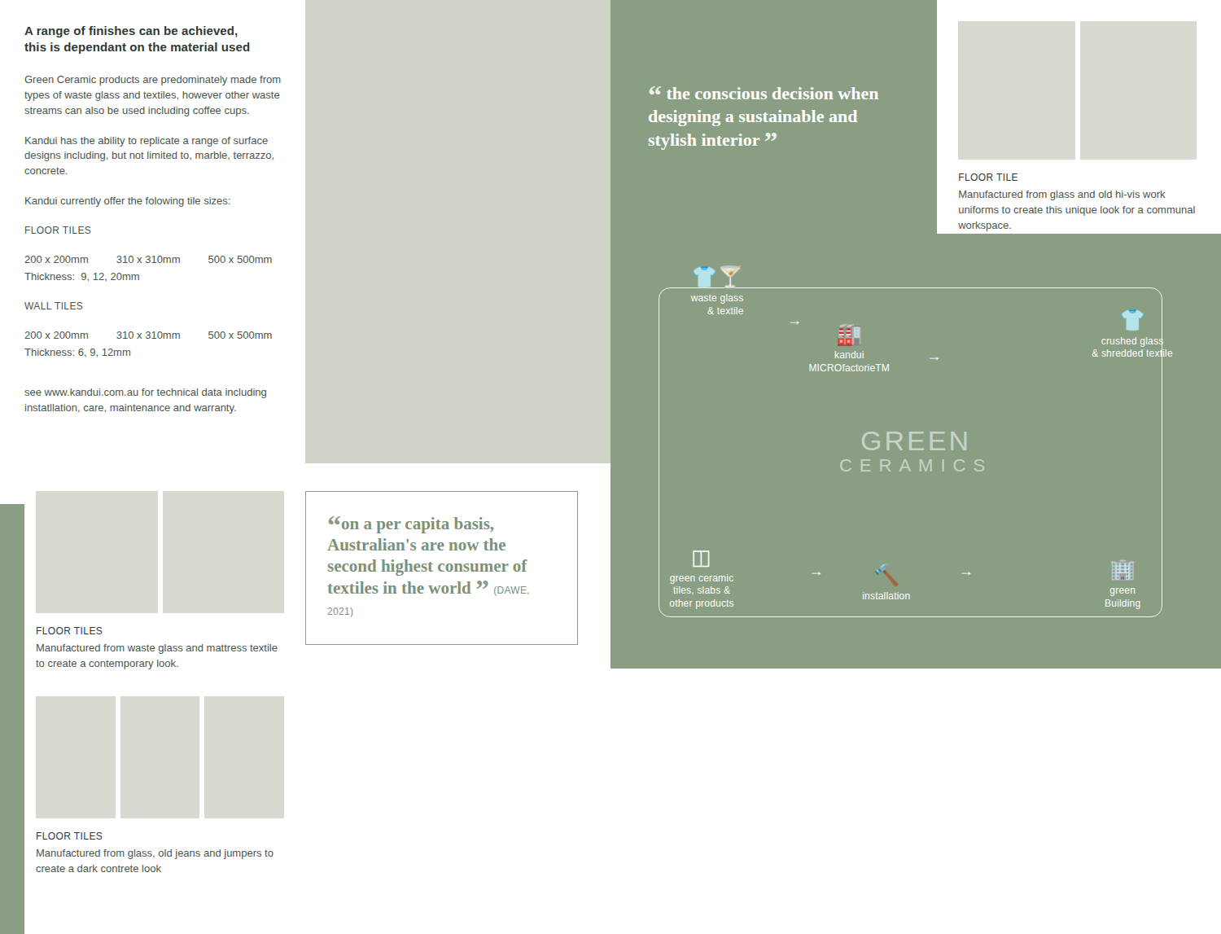A range of finishes can be achieved,
this is dependant on the material used
Green Ceramic products are predominately made from types of waste glass and textiles, however other waste streams can also be used including coffee cups.
Kandui has the ability to replicate a range of surface designs including, but not limited to, marble, terrazzo, concrete.
Kandui currently offer the folowing tile sizes:
FLOOR TILES
200 x 200mm 310 x 310mm 500 x 500mm
Thickness: 9, 12, 20mm
WALL TILES
200 x 200mm 310 x 310mm 500 x 500mm
Thickness: 6, 9, 12mm
see www.kandui.com.au for technical data including instatllation, care, maintenance and warranty.
FLOOR TILES
Manufactured from waste glass and mattress textile to create a contemporary look.
FLOOR TILES
Manufactured from glass, old jeans and jumpers to create a dark contrete look
“on a per capita basis, Australian's are now the second highest consumer of textiles in the world ” (DAWE, 2021)
“ the conscious decision when designing a sustainable and stylish interior ”
FLOOR TILE
Manufactured from glass and old hi-vis work uniforms to create this unique look for a communal workspace.
GREEN CERAMICS
👕🍸 waste glass
& textile
🏭 kandui
MICROfactorieTM
👕 crushed glass
& shredded textile
◫ green ceramic
tiles, slabs &
other products
🔨 installation
🏢 green
Building
→ → → →